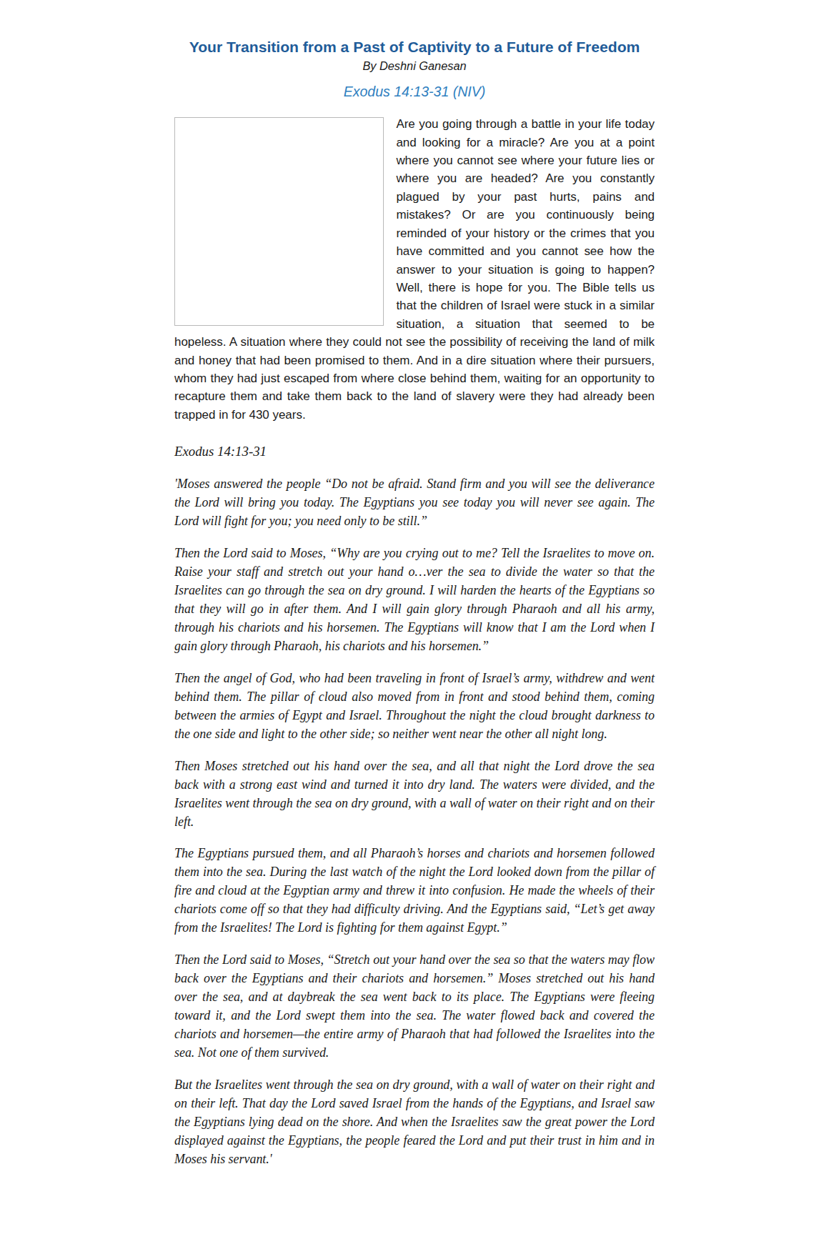Your Transition from a Past of Captivity to a Future of Freedom
By Deshni Ganesan
Exodus 14:13-31 (NIV)
Are you going through a battle in your life today and looking for a miracle? Are you at a point where you cannot see where your future lies or where you are headed? Are you constantly plagued by your past hurts, pains and mistakes? Or are you continuously being reminded of your history or the crimes that you have committed and you cannot see how the answer to your situation is going to happen? Well, there is hope for you. The Bible tells us that the children of Israel were stuck in a similar situation, a situation that seemed to be hopeless. A situation where they could not see the possibility of receiving the land of milk and honey that had been promised to them. And in a dire situation where their pursuers, whom they had just escaped from where close behind them, waiting for an opportunity to recapture them and take them back to the land of slavery were they had already been trapped in for 430 years.
Exodus 14:13-31
'Moses answered the people “Do not be afraid. Stand firm and you will see the deliverance the Lord will bring you today. The Egyptians you see today you will never see again. The Lord will fight for you; you need only to be still.”
Then the Lord said to Moses, “Why are you crying out to me? Tell the Israelites to move on. Raise your staff and stretch out your hand o…ver the sea to divide the water so that the Israelites can go through the sea on dry ground. I will harden the hearts of the Egyptians so that they will go in after them. And I will gain glory through Pharaoh and all his army, through his chariots and his horsemen. The Egyptians will know that I am the Lord when I gain glory through Pharaoh, his chariots and his horsemen.”
Then the angel of God, who had been traveling in front of Israel’s army, withdrew and went behind them. The pillar of cloud also moved from in front and stood behind them, coming between the armies of Egypt and Israel. Throughout the night the cloud brought darkness to the one side and light to the other side; so neither went near the other all night long.
Then Moses stretched out his hand over the sea, and all that night the Lord drove the sea back with a strong east wind and turned it into dry land. The waters were divided, and the Israelites went through the sea on dry ground, with a wall of water on their right and on their left.
The Egyptians pursued them, and all Pharaoh’s horses and chariots and horsemen followed them into the sea. During the last watch of the night the Lord looked down from the pillar of fire and cloud at the Egyptian army and threw it into confusion. He made the wheels of their chariots come off so that they had difficulty driving. And the Egyptians said, “Let’s get away from the Israelites! The Lord is fighting for them against Egypt.”
Then the Lord said to Moses, “Stretch out your hand over the sea so that the waters may flow back over the Egyptians and their chariots and horsemen.” Moses stretched out his hand over the sea, and at daybreak the sea went back to its place. The Egyptians were fleeing toward it, and the Lord swept them into the sea. The water flowed back and covered the chariots and horsemen—the entire army of Pharaoh that had followed the Israelites into the sea. Not one of them survived.
But the Israelites went through the sea on dry ground, with a wall of water on their right and on their left. That day the Lord saved Israel from the hands of the Egyptians, and Israel saw the Egyptians lying dead on the shore. And when the Israelites saw the great power the Lord displayed against the Egyptians, the people feared the Lord and put their trust in him and in Moses his servant.'